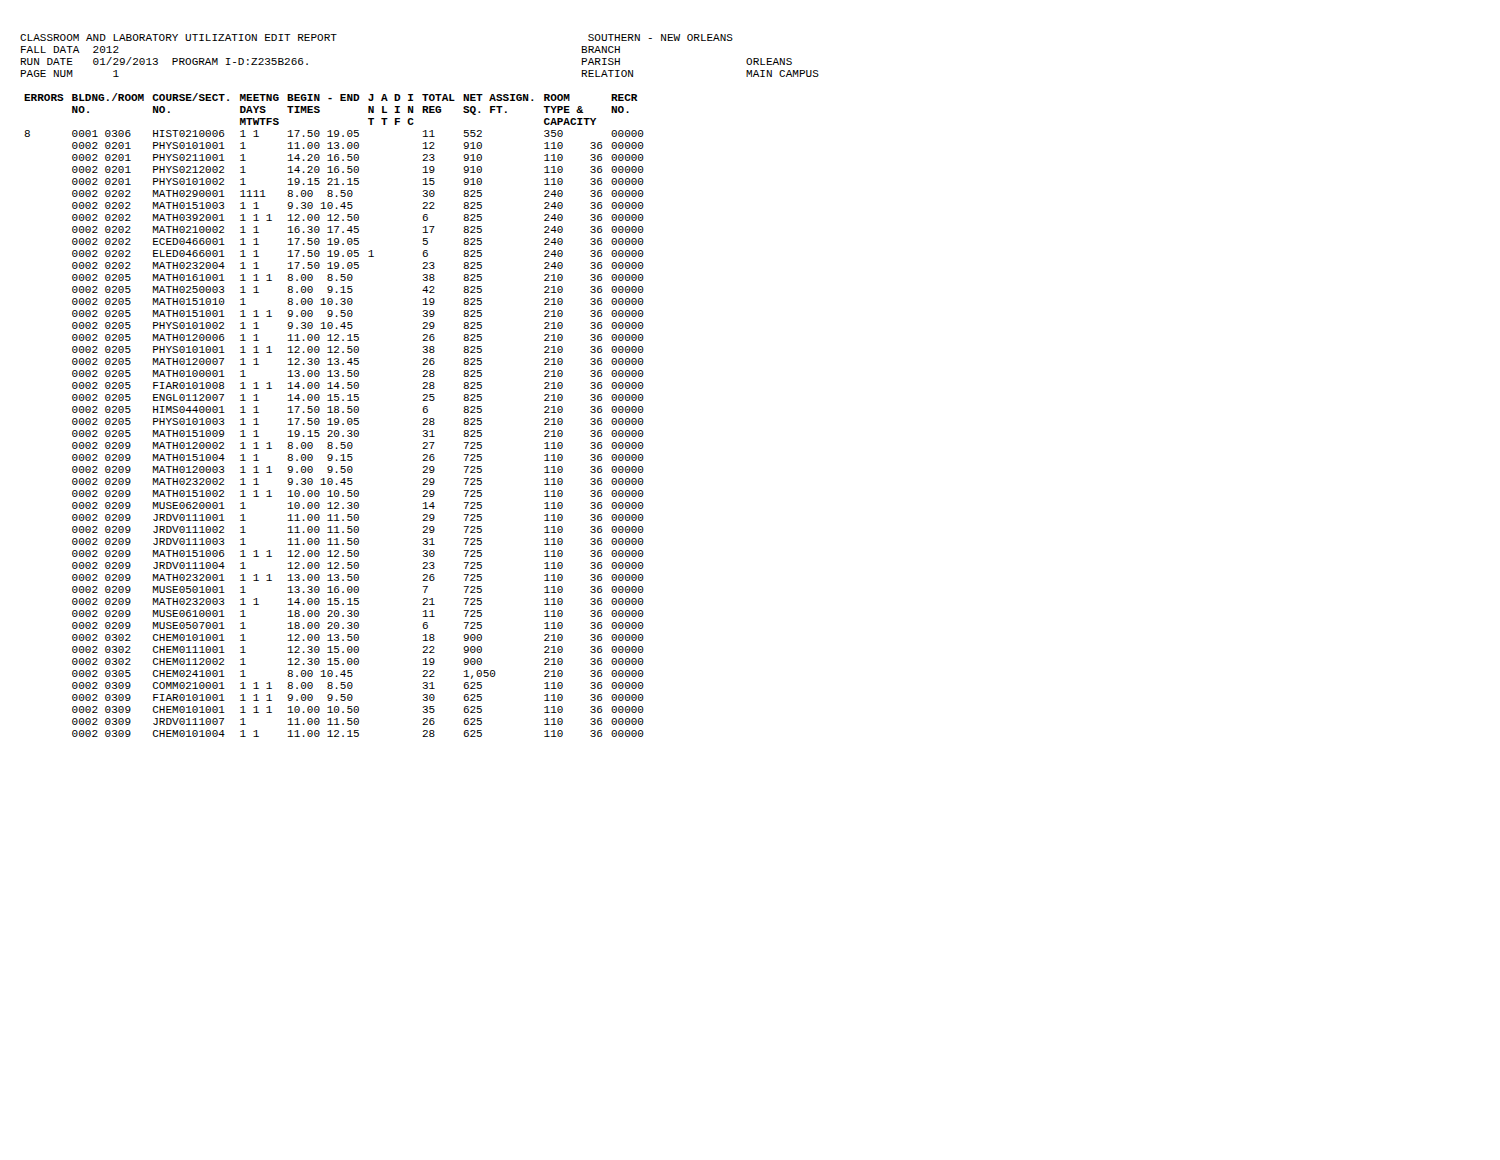CLASSROOM AND LABORATORY UTILIZATION EDIT REPORT SOUTHERN - NEW ORLEANS FALL DATA 2012 BRANCH RUN DATE 01/29/2013 PROGRAM I-D:Z235B266. PARISH ORLEANS PAGE NUM 1 RELATION MAIN CAMPUS
| ERRORS | BLDNG./ROOM NO. | COURSE/SECT. NO. | MEETNG DAYS MTWTFS | BEGIN - END TIMES | J A D I N L I N T T F C | TOTAL REG | NET ASSIGN. SQ. FT. | ROOM TYPE & CAPACITY | RECR NO. |
| --- | --- | --- | --- | --- | --- | --- | --- | --- | --- |
| 8 | 0001 0306 | HIST0210006 | 1 1 | 17.50 19.05 | | 11 | 552 | 350 | 00000 |
| | 0002 0201 | PHYS0101001 | 1 | 11.00 13.00 | | 12 | 910 | 110 36 | 00000 |
| | 0002 0201 | PHYS0211001 | 1 | 14.20 16.50 | | 23 | 910 | 110 36 | 00000 |
| | 0002 0201 | PHYS0212002 | 1 | 14.20 16.50 | | 19 | 910 | 110 36 | 00000 |
| | 0002 0201 | PHYS0101002 | 1 | 19.15 21.15 | | 15 | 910 | 110 36 | 00000 |
| | 0002 0202 | MATH0290001 | 1111 | 8.00 8.50 | | 30 | 825 | 240 36 | 00000 |
| | 0002 0202 | MATH0151003 | 1 1 | 9.30 10.45 | | 22 | 825 | 240 36 | 00000 |
| | 0002 0202 | MATH0392001 | 1 1 1 | 12.00 12.50 | | 6 | 825 | 240 36 | 00000 |
| | 0002 0202 | MATH0210002 | 1 1 | 16.30 17.45 | | 17 | 825 | 240 36 | 00000 |
| | 0002 0202 | ECED0466001 | 1 1 | 17.50 19.05 | | 5 | 825 | 240 36 | 00000 |
| | 0002 0202 | ELED0466001 | 1 1 | 17.50 19.05 | 1 | 6 | 825 | 240 36 | 00000 |
| | 0002 0202 | MATH0232004 | 1 1 | 17.50 19.05 | | 23 | 825 | 240 36 | 00000 |
| | 0002 0205 | MATH0161001 | 1 1 1 | 8.00 8.50 | | 38 | 825 | 210 36 | 00000 |
| | 0002 0205 | MATH0250003 | 1 1 | 8.00 9.15 | | 42 | 825 | 210 36 | 00000 |
| | 0002 0205 | MATH0151010 | 1 | 8.00 10.30 | | 19 | 825 | 210 36 | 00000 |
| | 0002 0205 | MATH0151001 | 1 1 1 | 9.00 9.50 | | 39 | 825 | 210 36 | 00000 |
| | 0002 0205 | PHYS0101002 | 1 1 | 9.30 10.45 | | 29 | 825 | 210 36 | 00000 |
| | 0002 0205 | MATH0120006 | 1 1 | 11.00 12.15 | | 26 | 825 | 210 36 | 00000 |
| | 0002 0205 | PHYS0101001 | 1 1 1 | 12.00 12.50 | | 38 | 825 | 210 36 | 00000 |
| | 0002 0205 | MATH0120007 | 1 1 | 12.30 13.45 | | 26 | 825 | 210 36 | 00000 |
| | 0002 0205 | MATH0100001 | 1 | 13.00 13.50 | | 28 | 825 | 210 36 | 00000 |
| | 0002 0205 | FIAR0101008 | 1 1 1 | 14.00 14.50 | | 28 | 825 | 210 36 | 00000 |
| | 0002 0205 | ENGL0112007 | 1 1 | 14.00 15.15 | | 25 | 825 | 210 36 | 00000 |
| | 0002 0205 | HIMS0440001 | 1 1 | 17.50 18.50 | | 6 | 825 | 210 36 | 00000 |
| | 0002 0205 | PHYS0101003 | 1 1 | 17.50 19.05 | | 28 | 825 | 210 36 | 00000 |
| | 0002 0205 | MATH0151009 | 1 1 | 19.15 20.30 | | 31 | 825 | 210 36 | 00000 |
| | 0002 0209 | MATH0120002 | 1 1 1 | 8.00 8.50 | | 27 | 725 | 110 36 | 00000 |
| | 0002 0209 | MATH0151004 | 1 1 | 8.00 9.15 | | 26 | 725 | 110 36 | 00000 |
| | 0002 0209 | MATH0120003 | 1 1 1 | 9.00 9.50 | | 29 | 725 | 110 36 | 00000 |
| | 0002 0209 | MATH0232002 | 1 1 | 9.30 10.45 | | 29 | 725 | 110 36 | 00000 |
| | 0002 0209 | MATH0151002 | 1 1 1 | 10.00 10.50 | | 29 | 725 | 110 36 | 00000 |
| | 0002 0209 | MUSE0620001 | 1 | 10.00 12.30 | | 14 | 725 | 110 36 | 00000 |
| | 0002 0209 | JRDV0111001 | 1 | 11.00 11.50 | | 29 | 725 | 110 36 | 00000 |
| | 0002 0209 | JRDV0111002 | 1 | 11.00 11.50 | | 29 | 725 | 110 36 | 00000 |
| | 0002 0209 | JRDV0111003 | 1 | 11.00 11.50 | | 31 | 725 | 110 36 | 00000 |
| | 0002 0209 | MATH0151006 | 1 1 1 | 12.00 12.50 | | 30 | 725 | 110 36 | 00000 |
| | 0002 0209 | JRDV0111004 | 1 | 12.00 12.50 | | 23 | 725 | 110 36 | 00000 |
| | 0002 0209 | MATH0232001 | 1 1 1 | 13.00 13.50 | | 26 | 725 | 110 36 | 00000 |
| | 0002 0209 | MUSE0501001 | 1 | 13.30 16.00 | | 7 | 725 | 110 36 | 00000 |
| | 0002 0209 | MATH0232003 | 1 1 | 14.00 15.15 | | 21 | 725 | 110 36 | 00000 |
| | 0002 0209 | MUSE0610001 | 1 | 18.00 20.30 | | 11 | 725 | 110 36 | 00000 |
| | 0002 0209 | MUSE0507001 | 1 | 18.00 20.30 | | 6 | 725 | 110 36 | 00000 |
| | 0002 0302 | CHEM0101001 | 1 | 12.00 13.50 | | 18 | 900 | 210 36 | 00000 |
| | 0002 0302 | CHEM0111001 | 1 | 12.30 15.00 | | 22 | 900 | 210 36 | 00000 |
| | 0002 0302 | CHEM0112002 | 1 | 12.30 15.00 | | 19 | 900 | 210 36 | 00000 |
| | 0002 0305 | CHEM0241001 | 1 | 8.00 10.45 | | 22 | 1,050 | 210 36 | 00000 |
| | 0002 0309 | COMM0210001 | 1 1 1 | 8.00 8.50 | | 31 | 625 | 110 36 | 00000 |
| | 0002 0309 | FIAR0101001 | 1 1 1 | 9.00 9.50 | | 30 | 625 | 110 36 | 00000 |
| | 0002 0309 | CHEM0101001 | 1 1 1 | 10.00 10.50 | | 35 | 625 | 110 36 | 00000 |
| | 0002 0309 | JRDV0111007 | 1 | 11.00 11.50 | | 26 | 625 | 110 36 | 00000 |
| | 0002 0309 | CHEM0101004 | 1 1 | 11.00 12.15 | | 28 | 625 | 110 36 | 00000 |